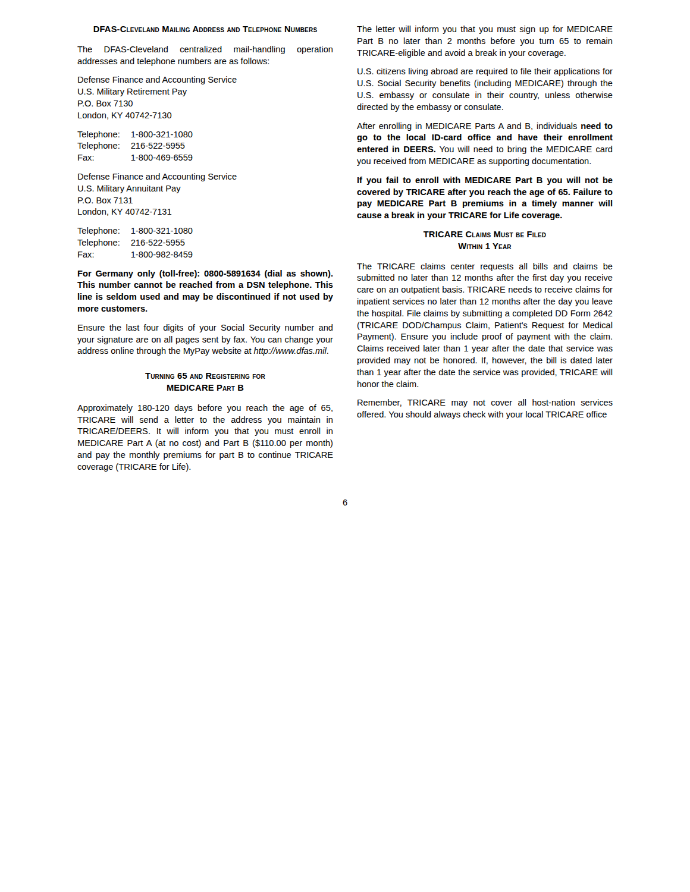DFAS-Cleveland Mailing Address and Telephone Numbers
The DFAS-Cleveland centralized mail-handling operation addresses and telephone numbers are as follows:
Defense Finance and Accounting Service
U.S. Military Retirement Pay
P.O. Box 7130
London, KY 40742-7130
| Telephone: | 1-800-321-1080 |
| Telephone: | 216-522-5955 |
| Fax: | 1-800-469-6559 |
Defense Finance and Accounting Service
U.S. Military Annuitant Pay
P.O. Box 7131
London, KY 40742-7131
| Telephone: | 1-800-321-1080 |
| Telephone: | 216-522-5955 |
| Fax: | 1-800-982-8459 |
For Germany only (toll-free): 0800-5891634 (dial as shown). This number cannot be reached from a DSN telephone. This line is seldom used and may be discontinued if not used by more customers.
Ensure the last four digits of your Social Security number and your signature are on all pages sent by fax. You can change your address online through the MyPay website at http://www.dfas.mil.
Turning 65 and Registering for
MEDICARE Part B
Approximately 180-120 days before you reach the age of 65, TRICARE will send a letter to the address you maintain in TRICARE/DEERS. It will inform you that you must enroll in MEDICARE Part A (at no cost) and Part B ($110.00 per month) and pay the monthly premiums for part B to continue TRICARE coverage (TRICARE for Life).
The letter will inform you that you must sign up for MEDICARE Part B no later than 2 months before you turn 65 to remain TRICARE-eligible and avoid a break in your coverage.
U.S. citizens living abroad are required to file their applications for U.S. Social Security benefits (including MEDICARE) through the U.S. embassy or consulate in their country, unless otherwise directed by the embassy or consulate.
After enrolling in MEDICARE Parts A and B, individuals need to go to the local ID-card office and have their enrollment entered in DEERS. You will need to bring the MEDICARE card you received from MEDICARE as supporting documentation.
If you fail to enroll with MEDICARE Part B you will not be covered by TRICARE after you reach the age of 65. Failure to pay MEDICARE Part B premiums in a timely manner will cause a break in your TRICARE for Life coverage.
TRICARE Claims Must be Filed
Within 1 Year
The TRICARE claims center requests all bills and claims be submitted no later than 12 months after the first day you receive care on an outpatient basis. TRICARE needs to receive claims for inpatient services no later than 12 months after the day you leave the hospital. File claims by submitting a completed DD Form 2642 (TRICARE DOD/Champus Claim, Patient's Request for Medical Payment). Ensure you include proof of payment with the claim. Claims received later than 1 year after the date that service was provided may not be honored. If, however, the bill is dated later than 1 year after the date the service was provided, TRICARE will honor the claim.
Remember, TRICARE may not cover all host-nation services offered. You should always check with your local TRICARE office
6